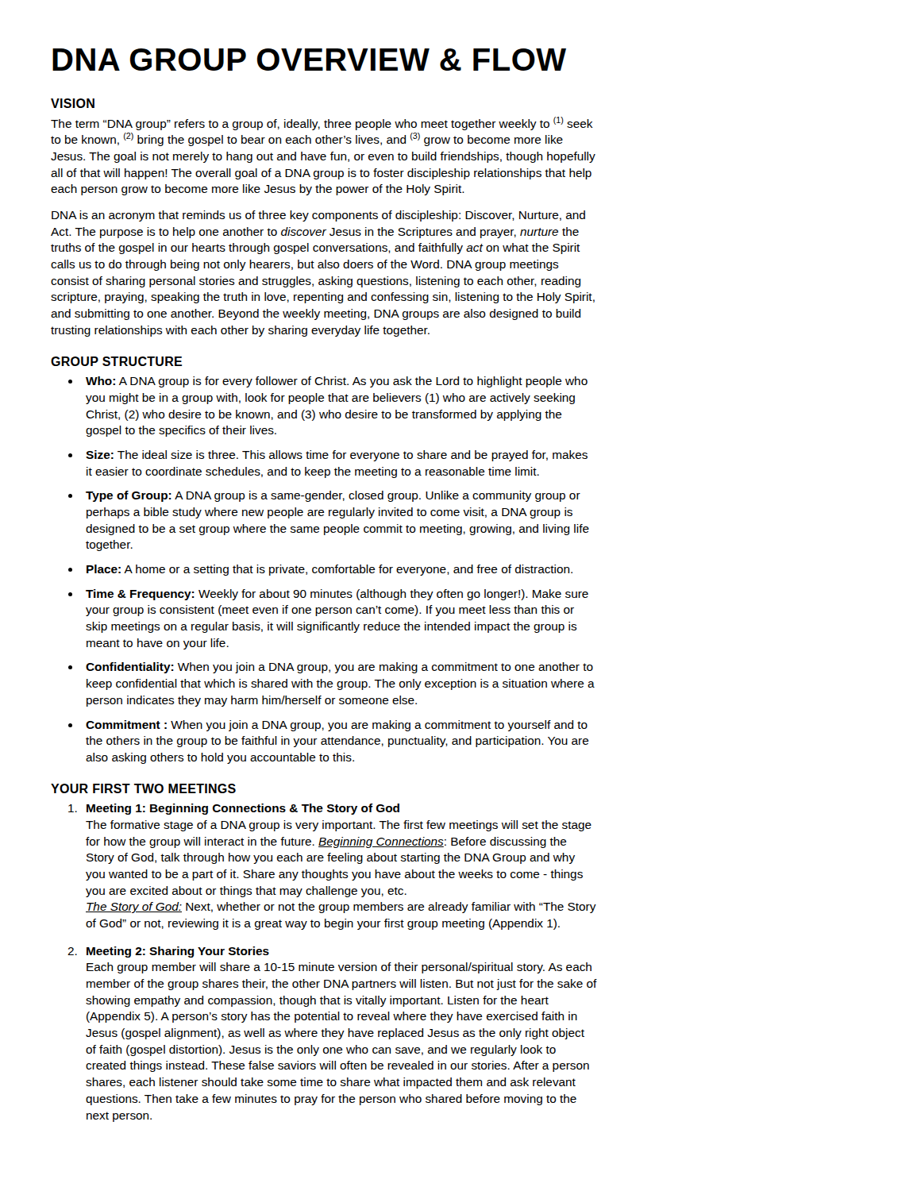DNA GROUP OVERVIEW & FLOW
VISION
The term “DNA group” refers to a group of, ideally, three people who meet together weekly to (1) seek to be known, (2) bring the gospel to bear on each other’s lives, and (3) grow to become more like Jesus. The goal is not merely to hang out and have fun, or even to build friendships, though hopefully all of that will happen! The overall goal of a DNA group is to foster discipleship relationships that help each person grow to become more like Jesus by the power of the Holy Spirit.
DNA is an acronym that reminds us of three key components of discipleship: Discover, Nurture, and Act. The purpose is to help one another to discover Jesus in the Scriptures and prayer, nurture the truths of the gospel in our hearts through gospel conversations, and faithfully act on what the Spirit calls us to do through being not only hearers, but also doers of the Word. DNA group meetings consist of sharing personal stories and struggles, asking questions, listening to each other, reading scripture, praying, speaking the truth in love, repenting and confessing sin, listening to the Holy Spirit, and submitting to one another. Beyond the weekly meeting, DNA groups are also designed to build trusting relationships with each other by sharing everyday life together.
GROUP STRUCTURE
Who: A DNA group is for every follower of Christ. As you ask the Lord to highlight people who you might be in a group with, look for people that are believers (1) who are actively seeking Christ, (2) who desire to be known, and (3) who desire to be transformed by applying the gospel to the specifics of their lives.
Size: The ideal size is three. This allows time for everyone to share and be prayed for, makes it easier to coordinate schedules, and to keep the meeting to a reasonable time limit.
Type of Group: A DNA group is a same-gender, closed group. Unlike a community group or perhaps a bible study where new people are regularly invited to come visit, a DNA group is designed to be a set group where the same people commit to meeting, growing, and living life together.
Place: A home or a setting that is private, comfortable for everyone, and free of distraction.
Time & Frequency: Weekly for about 90 minutes (although they often go longer!). Make sure your group is consistent (meet even if one person can’t come). If you meet less than this or skip meetings on a regular basis, it will significantly reduce the intended impact the group is meant to have on your life.
Confidentiality: When you join a DNA group, you are making a commitment to one another to keep confidential that which is shared with the group. The only exception is a situation where a person indicates they may harm him/herself or someone else.
Commitment : When you join a DNA group, you are making a commitment to yourself and to the others in the group to be faithful in your attendance, punctuality, and participation. You are also asking others to hold you accountable to this.
YOUR FIRST TWO MEETINGS
Meeting 1: Beginning Connections & The Story of God
The formative stage of a DNA group is very important. The first few meetings will set the stage for how the group will interact in the future. Beginning Connections: Before discussing the Story of God, talk through how you each are feeling about starting the DNA Group and why you wanted to be a part of it. Share any thoughts you have about the weeks to come - things you are excited about or things that may challenge you, etc.
The Story of God: Next, whether or not the group members are already familiar with “The Story of God” or not, reviewing it is a great way to begin your first group meeting (Appendix 1).
Meeting 2: Sharing Your Stories
Each group member will share a 10-15 minute version of their personal/spiritual story. As each member of the group shares their, the other DNA partners will listen. But not just for the sake of showing empathy and compassion, though that is vitally important. Listen for the heart (Appendix 5). A person’s story has the potential to reveal where they have exercised faith in Jesus (gospel alignment), as well as where they have replaced Jesus as the only right object of faith (gospel distortion). Jesus is the only one who can save, and we regularly look to created things instead. These false saviors will often be revealed in our stories. After a person shares, each listener should take some time to share what impacted them and ask relevant questions. Then take a few minutes to pray for the person who shared before moving to the next person.